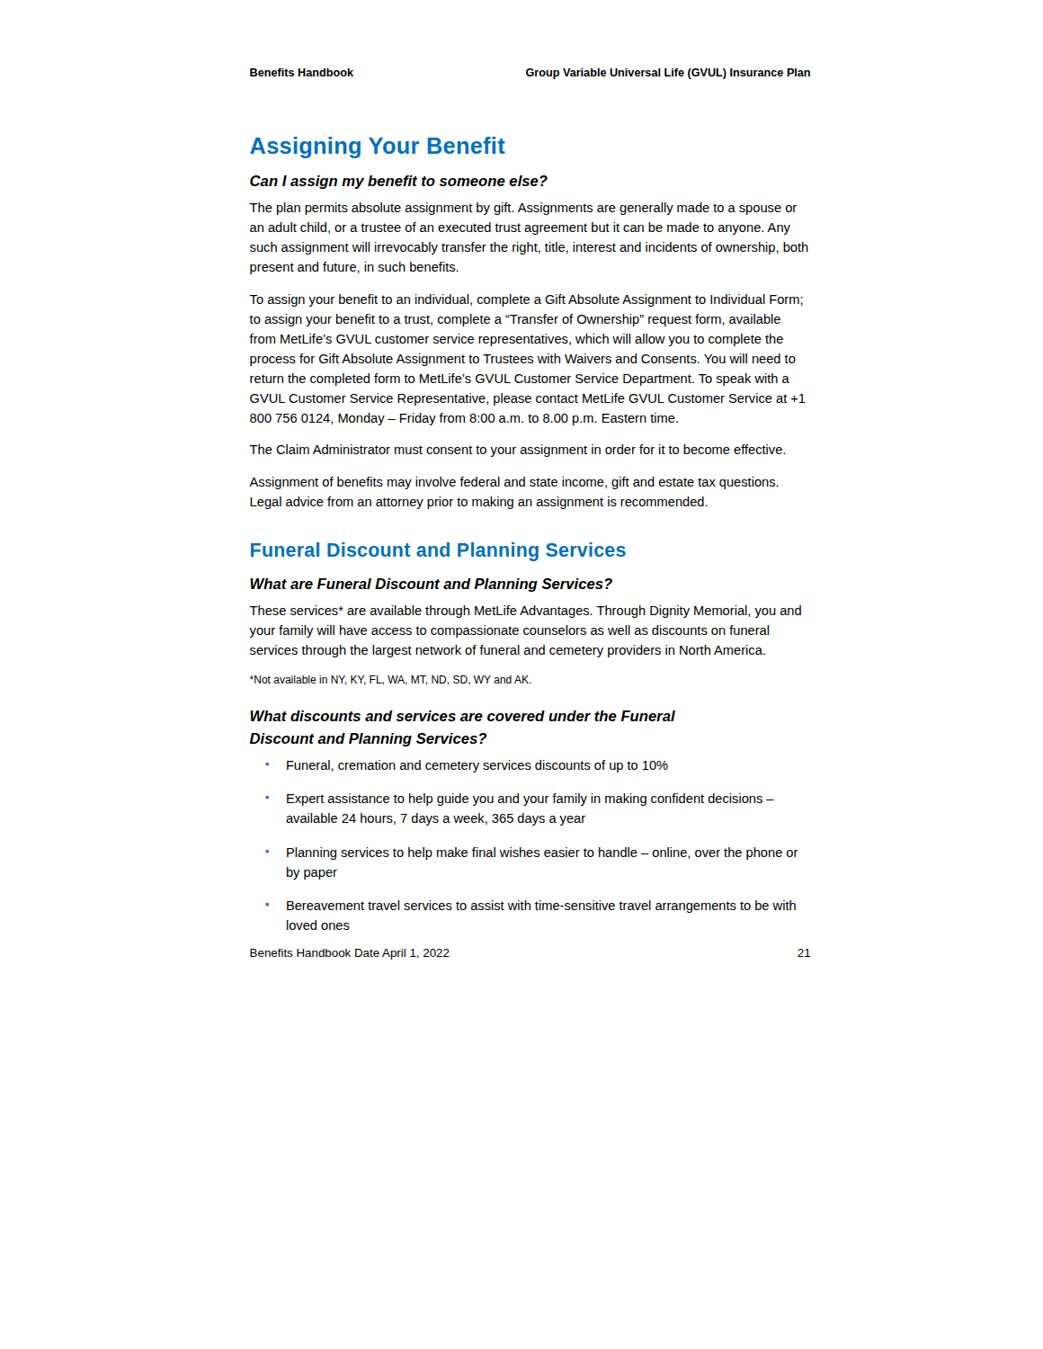Benefits Handbook
Group Variable Universal Life (GVUL) Insurance Plan
Assigning Your Benefit
Can I assign my benefit to someone else?
The plan permits absolute assignment by gift. Assignments are generally made to a spouse or an adult child, or a trustee of an executed trust agreement but it can be made to anyone. Any such assignment will irrevocably transfer the right, title, interest and incidents of ownership, both present and future, in such benefits.
To assign your benefit to an individual, complete a Gift Absolute Assignment to Individual Form; to assign your benefit to a trust, complete a “Transfer of Ownership” request form, available from MetLife’s GVUL customer service representatives, which will allow you to complete the process for Gift Absolute Assignment to Trustees with Waivers and Consents. You will need to return the completed form to MetLife’s GVUL Customer Service Department. To speak with a GVUL Customer Service Representative, please contact MetLife GVUL Customer Service at +1 800 756 0124, Monday – Friday from 8:00 a.m. to 8.00 p.m. Eastern time.
The Claim Administrator must consent to your assignment in order for it to become effective.
Assignment of benefits may involve federal and state income, gift and estate tax questions. Legal advice from an attorney prior to making an assignment is recommended.
Funeral Discount and Planning Services
What are Funeral Discount and Planning Services?
These services* are available through MetLife Advantages. Through Dignity Memorial, you and your family will have access to compassionate counselors as well as discounts on funeral services through the largest network of funeral and cemetery providers in North America.
*Not available in NY, KY, FL, WA, MT, ND, SD, WY and AK.
What discounts and services are covered under the Funeral
Discount and Planning Services?
Funeral, cremation and cemetery services discounts of up to 10%
Expert assistance to help guide you and your family in making confident decisions – available 24 hours, 7 days a week, 365 days a year
Planning services to help make final wishes easier to handle – online, over the phone or by paper
Bereavement travel services to assist with time-sensitive travel arrangements to be with loved ones
Benefits Handbook Date April 1, 2022
21